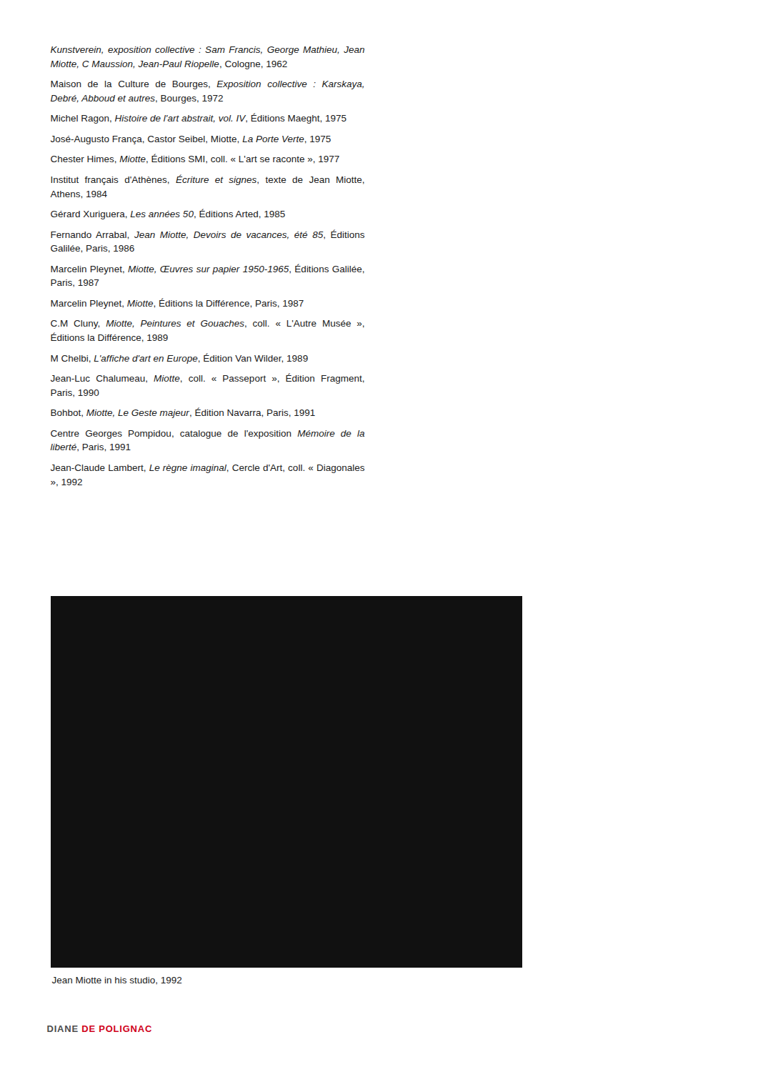Kunstverein, exposition collective : Sam Francis, George Mathieu, Jean Miotte, C Maussion, Jean-Paul Riopelle, Cologne, 1962
Maison de la Culture de Bourges, Exposition collective : Karskaya, Debré, Abboud et autres, Bourges, 1972
Michel Ragon, Histoire de l'art abstrait, vol. IV, Éditions Maeght, 1975
José-Augusto França, Castor Seibel, Miotte, La Porte Verte, 1975
Chester Himes, Miotte, Éditions SMI, coll. « L'art se raconte », 1977
Institut français d'Athènes, Écriture et signes, texte de Jean Miotte, Athens, 1984
Gérard Xuriguera, Les années 50, Éditions Arted, 1985
Fernando Arrabal, Jean Miotte, Devoirs de vacances, été 85, Éditions Galilée, Paris, 1986
Marcelin Pleynet, Miotte, Œuvres sur papier 1950-1965, Éditions Galilée, Paris, 1987
Marcelin Pleynet, Miotte, Éditions la Différence, Paris, 1987
C.M Cluny, Miotte, Peintures et Gouaches, coll. « L'Autre Musée », Éditions la Différence, 1989
M Chelbi, L'affiche d'art en Europe, Édition Van Wilder, 1989
Jean-Luc Chalumeau, Miotte, coll. « Passeport », Édition Fragment, Paris, 1990
Bohbot, Miotte, Le Geste majeur, Édition Navarra, Paris, 1991
Centre Georges Pompidou, catalogue de l'exposition Mémoire de la liberté, Paris, 1991
Jean-Claude Lambert, Le règne imaginal, Cercle d'Art, coll. « Diagonales », 1992
Jean Miotte in his studio, 1992
DIANE DE POLIGNAC